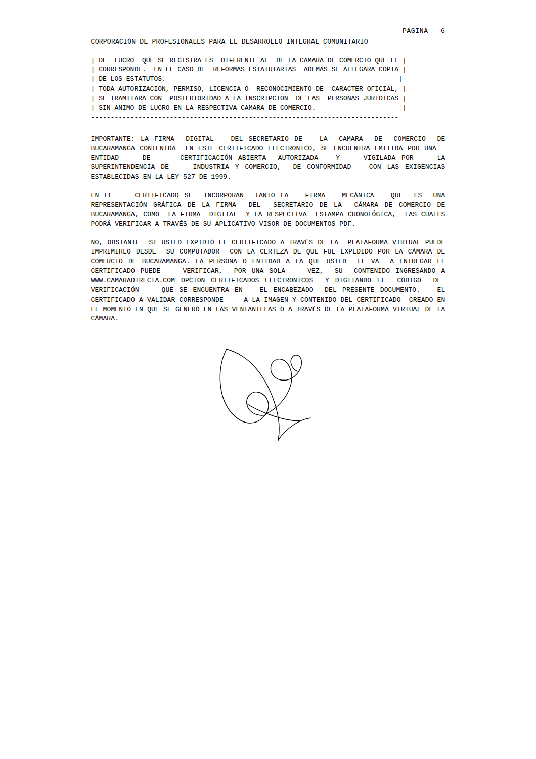PAGINA 6
CORPORACIÓN DE PROFESIONALES PARA EL DESARROLLO INTEGRAL COMUNITARIO
| DE  LUCRO  QUE SE REGISTRA ES  DIFERENTE AL  DE LA CAMARA DE COMERCIO QUE LE |
| CORRESPONDE.  EN EL CASO DE  REFORMAS ESTATUTARIAS  ADEMAS SE ALLEGARA COPIA |
| DE LOS ESTATUTOS.                                                           |
| TODA AUTORIZACION, PERMISO, LICENCIA O  RECONOCIMIENTO DE  CARACTER OFICIAL, |
| SE TRAMITARA CON  POSTERIORIDAD A LA INSCRIPCION  DE LAS  PERSONAS JURIDICAS |
| SIN ANIMO DE LUCRO EN LA RESPECTIVA CAMARA DE COMERCIO.                      |
------------------------------------------------------------------------------
IMPORTANTE: LA FIRMA DIGITAL DEL SECRETARIO DE LA CAMARA DE COMERCIO DE BUCARAMANGA CONTENIDA EN ESTE CERTIFICADO ELECTRONICO, SE ENCUENTRA EMITIDA POR UNA ENTIDAD DE CERTIFICACIÓN ABIERTA AUTORIZADA Y VIGILADA POR LA SUPERINTENDENCIA DE INDUSTRIA Y COMERCIO, DE CONFORMIDAD CON LAS EXIGENCIAS ESTABLECIDAS EN LA LEY 527 DE 1999.
EN EL CERTIFICADO SE INCORPORAN TANTO LA FIRMA MECÁNICA QUE ES UNA REPRESENTACIÓN GRÁFICA DE LA FIRMA DEL SECRETARIO DE LA CÁMARA DE COMERCIO DE BUCARAMANGA, COMO LA FIRMA DIGITAL Y LA RESPECTIVA ESTAMPA CRONOLÓGICA, LAS CUALES PODRÁ VERIFICAR A TRAVÉS DE SU APLICATIVO VISOR DE DOCUMENTOS PDF.
NO, OBSTANTE SI USTED EXPIDIÓ EL CERTIFICADO A TRAVÉS DE LA PLATAFORMA VIRTUAL PUEDE IMPRIMIRLO DESDE SU COMPUTADOR CON LA CERTEZA DE QUE FUE EXPEDIDO POR LA CÁMARA DE COMERCIO DE BUCARAMANGA. LA PERSONA O ENTIDAD A LA QUE USTED LE VA A ENTREGAR EL CERTIFICADO PUEDE VERIFICAR, POR UNA SOLA VEZ, SU CONTENIDO INGRESANDO A WWW.CAMARADIRECTA.COM OPCION CERTIFICADOS ELECTRONICOS Y DIGITANDO EL CÓDIGO DE VERIFICACIÓN QUE SE ENCUENTRA EN EL ENCABEZADO DEL PRESENTE DOCUMENTO. EL CERTIFICADO A VALIDAR CORRESPONDE A LA IMAGEN Y CONTENIDO DEL CERTIFICADO CREADO EN EL MOMENTO EN QUE SE GENERÓ EN LAS VENTANILLAS O A TRAVÉS DE LA PLATAFORMA VIRTUAL DE LA CÁMARA.